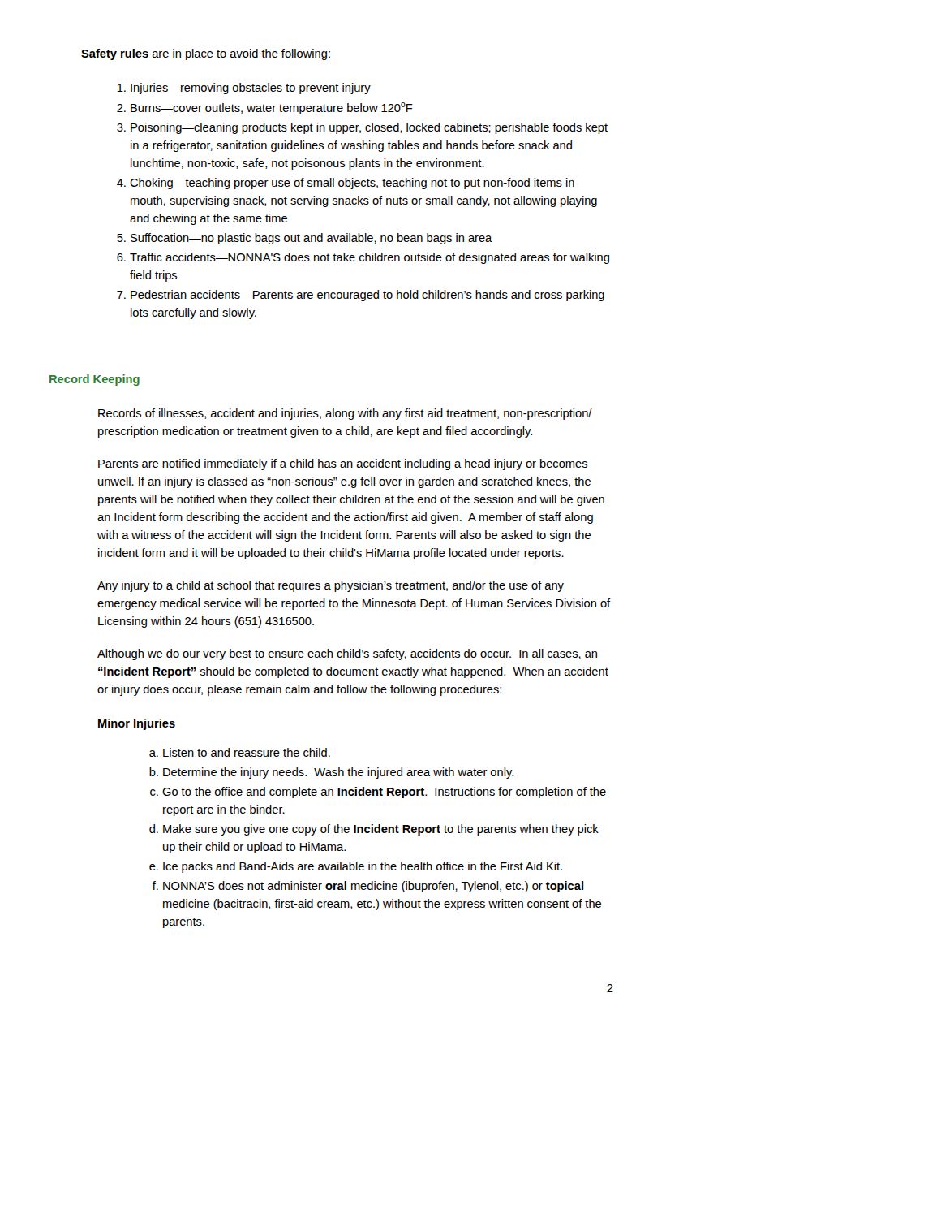Safety rules are in place to avoid the following:
Injuries—removing obstacles to prevent injury
Burns—cover outlets, water temperature below 120oF
Poisoning—cleaning products kept in upper, closed, locked cabinets; perishable foods kept in a refrigerator, sanitation guidelines of washing tables and hands before snack and lunchtime, non-toxic, safe, not poisonous plants in the environment.
Choking—teaching proper use of small objects, teaching not to put non-food items in mouth, supervising snack, not serving snacks of nuts or small candy, not allowing playing and chewing at the same time
Suffocation—no plastic bags out and available, no bean bags in area
Traffic accidents—NONNA'S does not take children outside of designated areas for walking field trips
Pedestrian accidents—Parents are encouraged to hold children’s hands and cross parking lots carefully and slowly.
Record Keeping
Records of illnesses, accident and injuries, along with any first aid treatment, non-prescription/ prescription medication or treatment given to a child, are kept and filed accordingly.
Parents are notified immediately if a child has an accident including a head injury or becomes unwell. If an injury is classed as “non-serious” e.g fell over in garden and scratched knees, the parents will be notified when they collect their children at the end of the session and will be given an Incident form describing the accident and the action/first aid given. A member of staff along with a witness of the accident will sign the Incident form. Parents will also be asked to sign the incident form and it will be uploaded to their child's HiMama profile located under reports.
Any injury to a child at school that requires a physician’s treatment, and/or the use of any emergency medical service will be reported to the Minnesota Dept. of Human Services Division of Licensing within 24 hours (651) 4316500.
Although we do our very best to ensure each child’s safety, accidents do occur. In all cases, an “Incident Report” should be completed to document exactly what happened. When an accident or injury does occur, please remain calm and follow the following procedures:
Minor Injuries
Listen to and reassure the child.
Determine the injury needs. Wash the injured area with water only.
Go to the office and complete an Incident Report. Instructions for completion of the report are in the binder.
Make sure you give one copy of the Incident Report to the parents when they pick up their child or upload to HiMama.
Ice packs and Band-Aids are available in the health office in the First Aid Kit.
NONNA’S does not administer oral medicine (ibuprofen, Tylenol, etc.) or topical medicine (bacitracin, first-aid cream, etc.) without the express written consent of the parents.
2